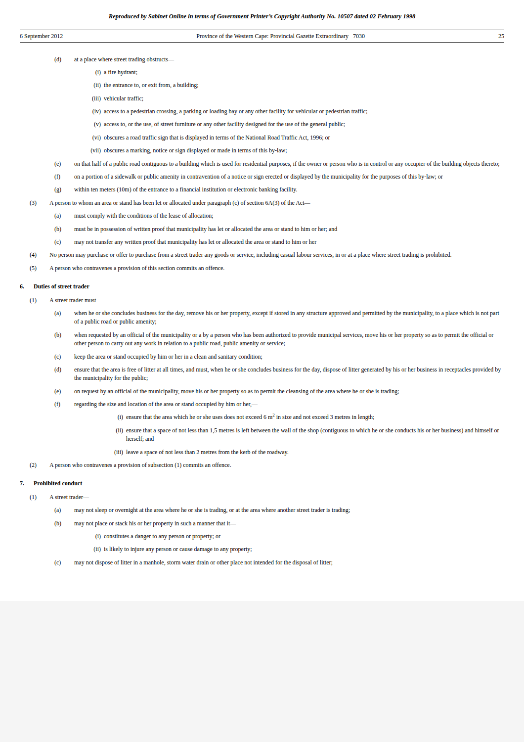Reproduced by Sabinet Online in terms of Government Printer’s Copyright Authority No. 10507 dated 02 February 1998
6 September 2012
Province of the Western Cape: Provincial Gazette Extraordinary 7030
25
(d) at a place where street trading obstructs—
(i) a fire hydrant;
(ii) the entrance to, or exit from, a building;
(iii) vehicular traffic;
(iv) access to a pedestrian crossing, a parking or loading bay or any other facility for vehicular or pedestrian traffic;
(v) access to, or the use, of street furniture or any other facility designed for the use of the general public;
(vi) obscures a road traffic sign that is displayed in terms of the National Road Traffic Act, 1996; or
(vii) obscures a marking, notice or sign displayed or made in terms of this by-law;
(e) on that half of a public road contiguous to a building which is used for residential purposes, if the owner or person who is in control or any occupier of the building objects thereto;
(f) on a portion of a sidewalk or public amenity in contravention of a notice or sign erected or displayed by the municipality for the purposes of this by-law; or
(g) within ten meters (10m) of the entrance to a financial institution or electronic banking facility.
(3) A person to whom an area or stand has been let or allocated under paragraph (c) of section 6A(3) of the Act—
(a) must comply with the conditions of the lease of allocation;
(b) must be in possession of written proof that municipality has let or allocated the area or stand to him or her; and
(c) may not transfer any written proof that municipality has let or allocated the area or stand to him or her
(4) No person may purchase or offer to purchase from a street trader any goods or service, including casual labour services, in or at a place where street trading is prohibited.
(5) A person who contravenes a provision of this section commits an offence.
6. Duties of street trader
(1) A street trader must—
(a) when he or she concludes business for the day, remove his or her property, except if stored in any structure approved and permitted by the municipality, to a place which is not part of a public road or public amenity;
(b) when requested by an official of the municipality or a by a person who has been authorized to provide municipal services, move his or her property so as to permit the official or other person to carry out any work in relation to a public road, public amenity or service;
(c) keep the area or stand occupied by him or her in a clean and sanitary condition;
(d) ensure that the area is free of litter at all times, and must, when he or she concludes business for the day, dispose of litter generated by his or her business in receptacles provided by the municipality for the public;
(e) on request by an official of the municipality, move his or her property so as to permit the cleansing of the area where he or she is trading;
(f) regarding the size and location of the area or stand occupied by him or her,—
(i) ensure that the area which he or she uses does not exceed 6 m2 in size and not exceed 3 metres in length;
(ii) ensure that a space of not less than 1,5 metres is left between the wall of the shop (contiguous to which he or she conducts his or her business) and himself or herself; and
(iii) leave a space of not less than 2 metres from the kerb of the roadway.
(2) A person who contravenes a provision of subsection (1) commits an offence.
7. Prohibited conduct
(1) A street trader—
(a) may not sleep or overnight at the area where he or she is trading, or at the area where another street trader is trading;
(b) may not place or stack his or her property in such a manner that it—
(i) constitutes a danger to any person or property; or
(ii) is likely to injure any person or cause damage to any property;
(c) may not dispose of litter in a manhole, storm water drain or other place not intended for the disposal of litter;